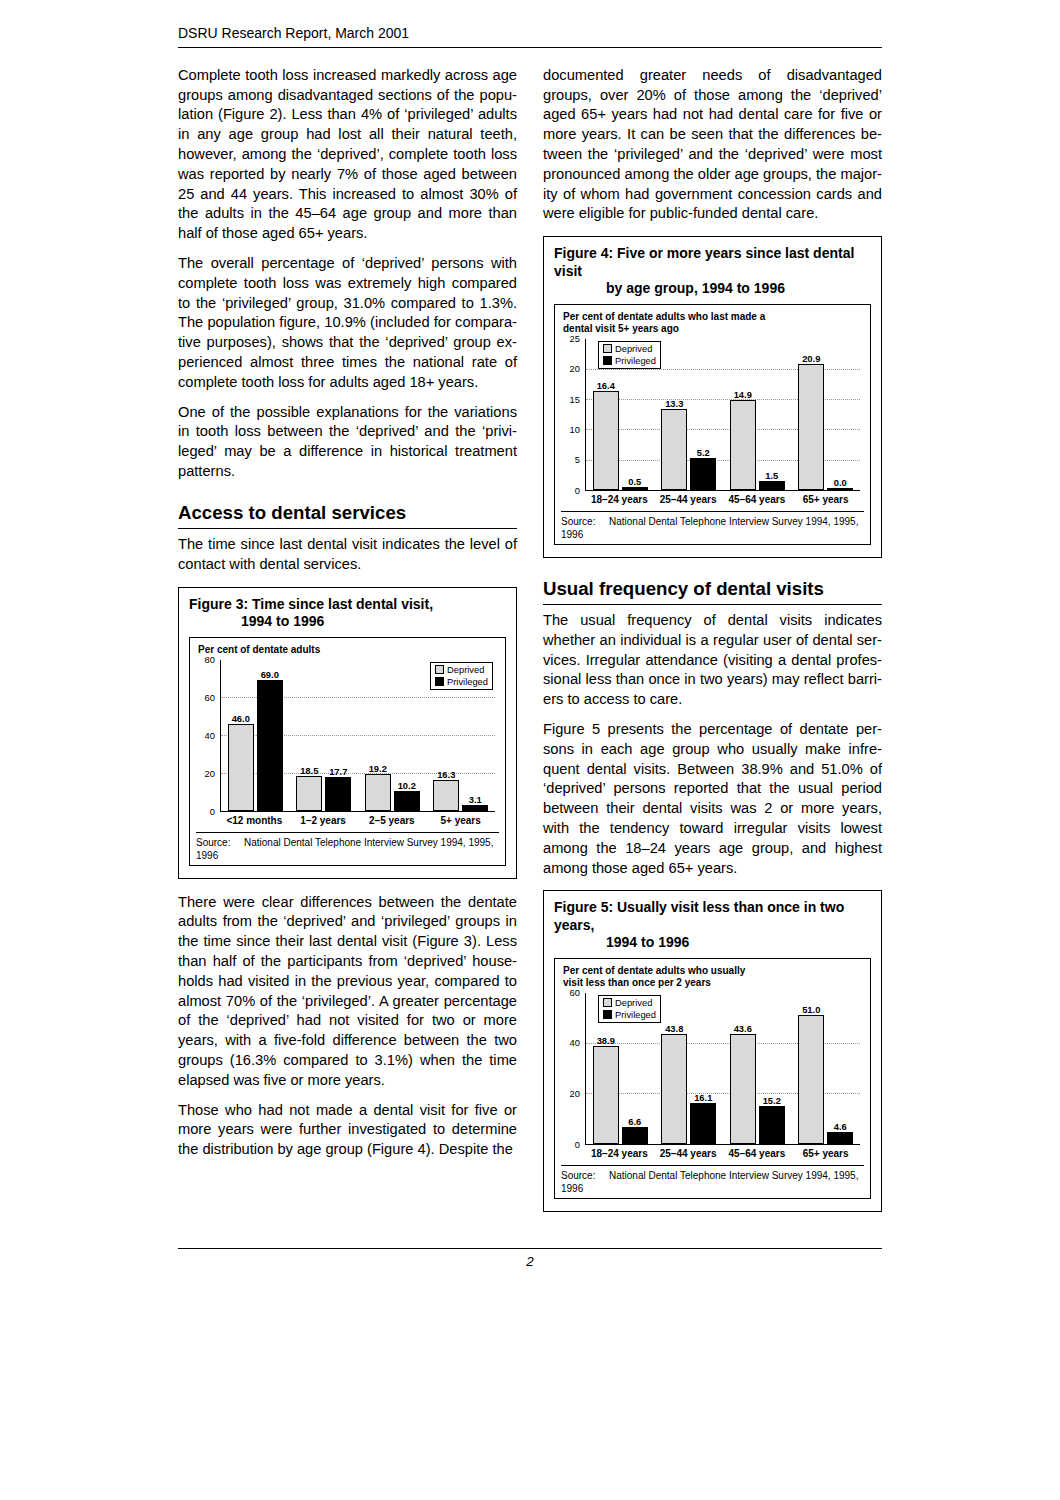DSRU Research Report, March 2001
Complete tooth loss increased markedly across age groups among disadvantaged sections of the population (Figure 2). Less than 4% of ‘privileged’ adults in any age group had lost all their natural teeth, however, among the ‘deprived’, complete tooth loss was reported by nearly 7% of those aged between 25 and 44 years. This increased to almost 30% of the adults in the 45–64 age group and more than half of those aged 65+ years.
The overall percentage of ‘deprived’ persons with complete tooth loss was extremely high compared to the ‘privileged’ group, 31.0% compared to 1.3%. The population figure, 10.9% (included for comparative purposes), shows that the ‘deprived’ group experienced almost three times the national rate of complete tooth loss for adults aged 18+ years.
One of the possible explanations for the variations in tooth loss between the ‘deprived’ and the ‘privileged’ may be a difference in historical treatment patterns.
Access to dental services
The time since last dental visit indicates the level of contact with dental services.
Figure 3: Time since last dental visit,
1994 to 1996
Per cent of dentate adults
80 60 40 20 0
Deprived
Privileged
46.0
69.0
18.5
17.7
19.2
10.2
16.3
3.1
<12 months 1–2 years 2–5 years 5+ years
Source: National Dental Telephone Interview Survey 1994, 1995, 1996
There were clear differences between the dentate adults from the ‘deprived’ and ‘privileged’ groups in the time since their last dental visit (Figure 3). Less than half of the participants from ‘deprived’ households had visited in the previous year, compared to almost 70% of the ‘privileged’. A greater percentage of the ‘deprived’ had not visited for two or more years, with a five-fold difference between the two groups (16.3% compared to 3.1%) when the time elapsed was five or more years.
Those who had not made a dental visit for five or more years were further investigated to determine the distribution by age group (Figure 4). Despite the
documented greater needs of disadvantaged groups, over 20% of those among the ‘deprived’ aged 65+ years had not had dental care for five or more years. It can be seen that the differences between the ‘privileged’ and the ‘deprived’ were most pronounced among the older age groups, the majority of whom had government concession cards and were eligible for public-funded dental care.
Figure 4: Five or more years since last dental visit
by age group, 1994 to 1996
Per cent of dentate adults who last made a
dental visit 5+ years ago
25 20 15 10 5 0
Deprived
Privileged
16.4
0.5
13.3
5.2
14.9
1.5
20.9
0.0
18–24 years 25–44 years 45–64 years 65+ years
Source: National Dental Telephone Interview Survey 1994, 1995, 1996
Usual frequency of dental visits
The usual frequency of dental visits indicates whether an individual is a regular user of dental services. Irregular attendance (visiting a dental professional less than once in two years) may reflect barriers to access to care.
Figure 5 presents the percentage of dentate persons in each age group who usually make infrequent dental visits. Between 38.9% and 51.0% of ‘deprived’ persons reported that the usual period between their dental visits was 2 or more years, with the tendency toward irregular visits lowest among the 18–24 years age group, and highest among those aged 65+ years.
Figure 5: Usually visit less than once in two years,
1994 to 1996
Per cent of dentate adults who usually
visit less than once per 2 years
60 40 20 0
Deprived
Privileged
38.9
6.6
43.8
16.1
43.6
15.2
51.0
4.6
18–24 years 25–44 years 45–64 years 65+ years
Source: National Dental Telephone Interview Survey 1994, 1995, 1996
2